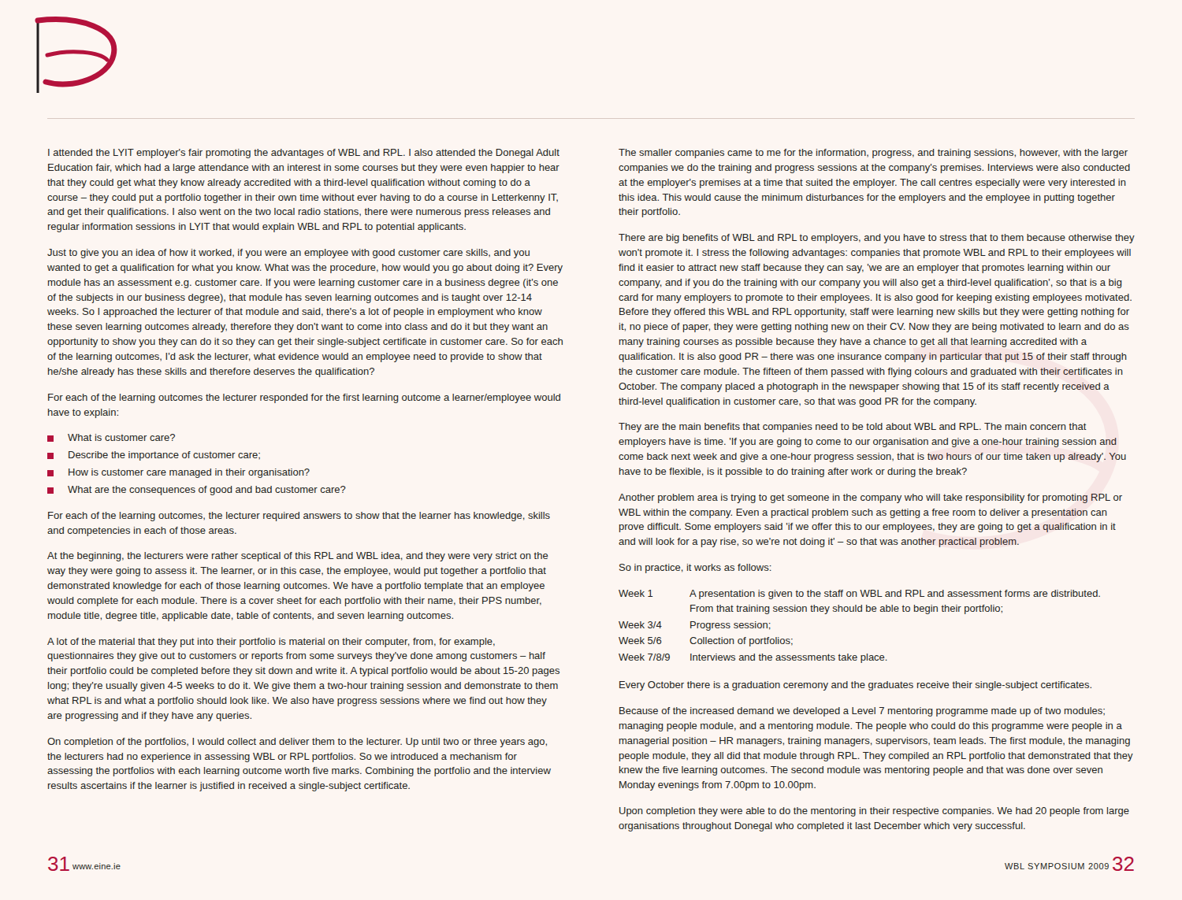I attended the LYIT employer's fair promoting the advantages of WBL and RPL. I also attended the Donegal Adult Education fair, which had a large attendance with an interest in some courses but they were even happier to hear that they could get what they know already accredited with a third-level qualification without coming to do a course – they could put a portfolio together in their own time without ever having to do a course in Letterkenny IT, and get their qualifications. I also went on the two local radio stations, there were numerous press releases and regular information sessions in LYIT that would explain WBL and RPL to potential applicants.
Just to give you an idea of how it worked, if you were an employee with good customer care skills, and you wanted to get a qualification for what you know. What was the procedure, how would you go about doing it? Every module has an assessment e.g. customer care. If you were learning customer care in a business degree (it's one of the subjects in our business degree), that module has seven learning outcomes and is taught over 12-14 weeks. So I approached the lecturer of that module and said, there's a lot of people in employment who know these seven learning outcomes already, therefore they don't want to come into class and do it but they want an opportunity to show you they can do it so they can get their single-subject certificate in customer care. So for each of the learning outcomes, I'd ask the lecturer, what evidence would an employee need to provide to show that he/she already has these skills and therefore deserves the qualification?
For each of the learning outcomes the lecturer responded for the first learning outcome a learner/employee would have to explain:
What is customer care?
Describe the importance of customer care;
How is customer care managed in their organisation?
What are the consequences of good and bad customer care?
For each of the learning outcomes, the lecturer required answers to show that the learner has knowledge, skills and competencies in each of those areas.
At the beginning, the lecturers were rather sceptical of this RPL and WBL idea, and they were very strict on the way they were going to assess it. The learner, or in this case, the employee, would put together a portfolio that demonstrated knowledge for each of those learning outcomes. We have a portfolio template that an employee would complete for each module. There is a cover sheet for each portfolio with their name, their PPS number, module title, degree title, applicable date, table of contents, and seven learning outcomes.
A lot of the material that they put into their portfolio is material on their computer, from, for example, questionnaires they give out to customers or reports from some surveys they've done among customers – half their portfolio could be completed before they sit down and write it. A typical portfolio would be about 15-20 pages long; they're usually given 4-5 weeks to do it. We give them a two-hour training session and demonstrate to them what RPL is and what a portfolio should look like. We also have progress sessions where we find out how they are progressing and if they have any queries.
On completion of the portfolios, I would collect and deliver them to the lecturer. Up until two or three years ago, the lecturers had no experience in assessing WBL or RPL portfolios. So we introduced a mechanism for assessing the portfolios with each learning outcome worth five marks. Combining the portfolio and the interview results ascertains if the learner is justified in received a single-subject certificate.
The smaller companies came to me for the information, progress, and training sessions, however, with the larger companies we do the training and progress sessions at the company's premises. Interviews were also conducted at the employer's premises at a time that suited the employer. The call centres especially were very interested in this idea. This would cause the minimum disturbances for the employers and the employee in putting together their portfolio.
There are big benefits of WBL and RPL to employers, and you have to stress that to them because otherwise they won't promote it. I stress the following advantages: companies that promote WBL and RPL to their employees will find it easier to attract new staff because they can say, 'we are an employer that promotes learning within our company, and if you do the training with our company you will also get a third-level qualification', so that is a big card for many employers to promote to their employees. It is also good for keeping existing employees motivated. Before they offered this WBL and RPL opportunity, staff were learning new skills but they were getting nothing for it, no piece of paper, they were getting nothing new on their CV. Now they are being motivated to learn and do as many training courses as possible because they have a chance to get all that learning accredited with a qualification. It is also good PR – there was one insurance company in particular that put 15 of their staff through the customer care module. The fifteen of them passed with flying colours and graduated with their certificates in October. The company placed a photograph in the newspaper showing that 15 of its staff recently received a third-level qualification in customer care, so that was good PR for the company.
They are the main benefits that companies need to be told about WBL and RPL. The main concern that employers have is time. 'If you are going to come to our organisation and give a one-hour training session and come back next week and give a one-hour progress session, that is two hours of our time taken up already'. You have to be flexible, is it possible to do training after work or during the break?
Another problem area is trying to get someone in the company who will take responsibility for promoting RPL or WBL within the company. Even a practical problem such as getting a free room to deliver a presentation can prove difficult. Some employers said 'if we offer this to our employees, they are going to get a qualification in it and will look for a pay rise, so we're not doing it' – so that was another practical problem.
So in practice, it works as follows:
| Week 1 | A presentation is given to the staff on WBL and RPL and assessment forms are distributed. From that training session they should be able to begin their portfolio; |
| Week 3/4 | Progress session; |
| Week 5/6 | Collection of portfolios; |
| Week 7/8/9 | Interviews and the assessments take place. |
Every October there is a graduation ceremony and the graduates receive their single-subject certificates.
Because of the increased demand we developed a Level 7 mentoring programme made up of two modules; managing people module, and a mentoring module. The people who could do this programme were people in a managerial position – HR managers, training managers, supervisors, team leads. The first module, the managing people module, they all did that module through RPL. They compiled an RPL portfolio that demonstrated that they knew the five learning outcomes. The second module was mentoring people and that was done over seven Monday evenings from 7.00pm to 10.00pm.
Upon completion they were able to do the mentoring in their respective companies. We had 20 people from large organisations throughout Donegal who completed it last December which very successful.
31 www.eine.ie
WBL SYMPOSIUM 2009 32